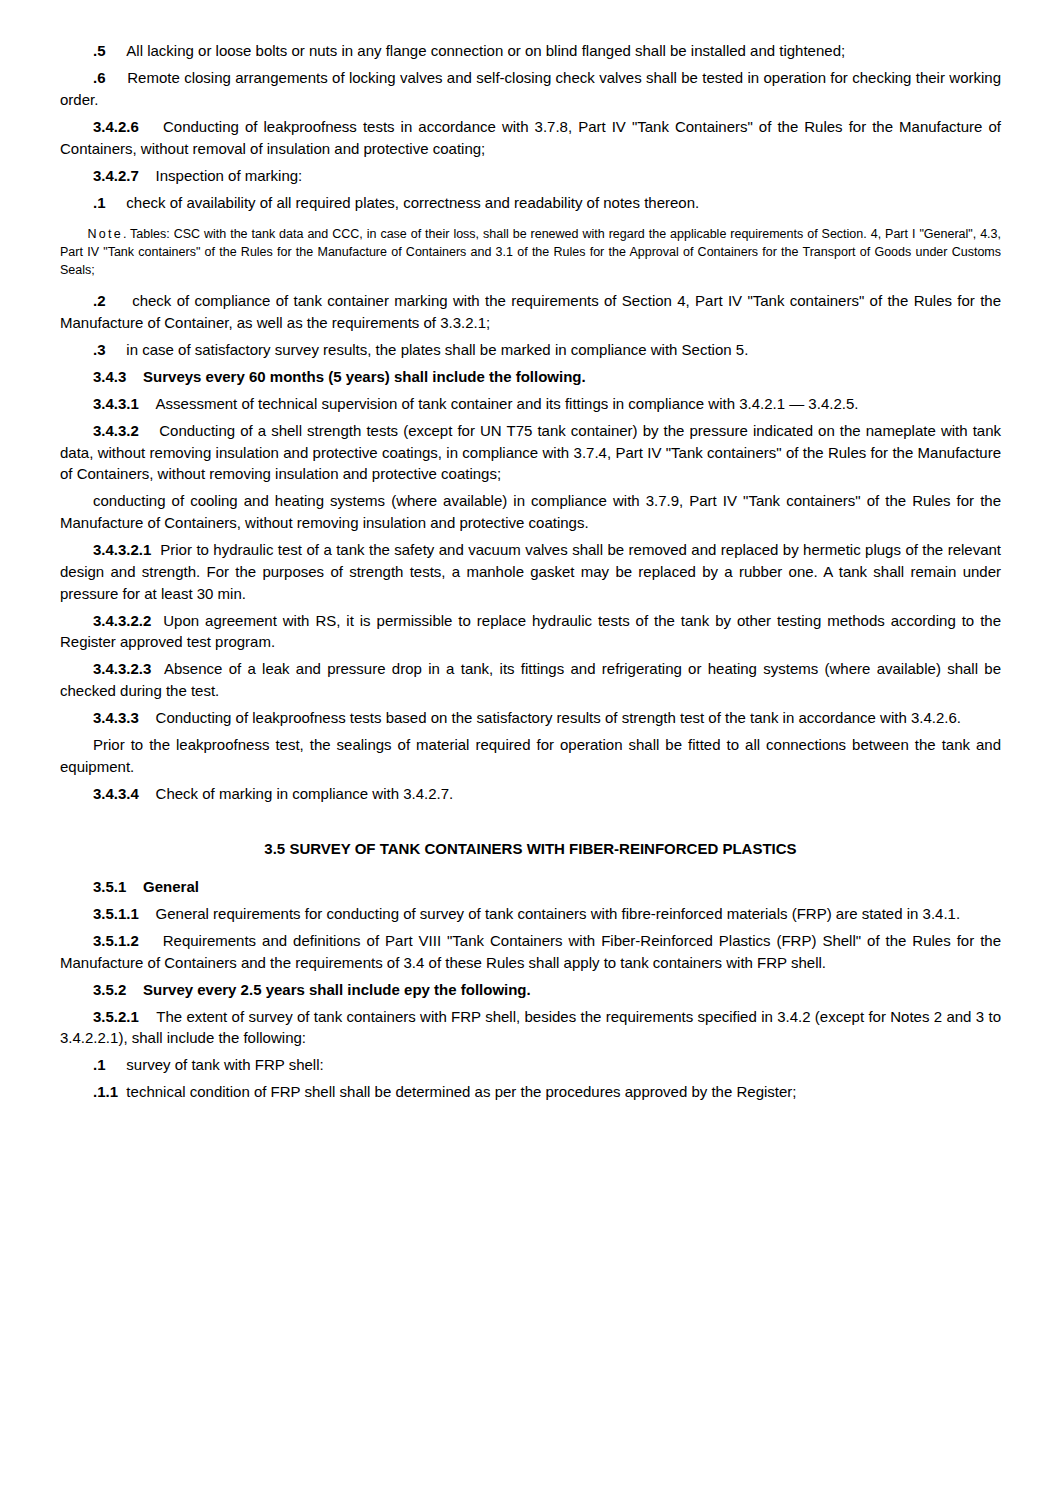.5 All lacking or loose bolts or nuts in any flange connection or on blind flanged shall be installed and tightened;
.6 Remote closing arrangements of locking valves and self-closing check valves shall be tested in operation for checking their working order.
3.4.2.6 Conducting of leakproofness tests in accordance with 3.7.8, Part IV "Tank Containers" of the Rules for the Manufacture of Containers, without removal of insulation and protective coating;
3.4.2.7 Inspection of marking:
.1 check of availability of all required plates, correctness and readability of notes thereon.
Note. Tables: CSC with the tank data and CCC, in case of their loss, shall be renewed with regard the applicable requirements of Section. 4, Part I "General", 4.3, Part IV "Tank containers" of the Rules for the Manufacture of Containers and 3.1 of the Rules for the Approval of Containers for the Transport of Goods under Customs Seals;
.2 check of compliance of tank container marking with the requirements of Section 4, Part IV "Tank containers" of the Rules for the Manufacture of Container, as well as the requirements of 3.3.2.1;
.3 in case of satisfactory survey results, the plates shall be marked in compliance with Section 5.
3.4.3 Surveys every 60 months (5 years) shall include the following.
3.4.3.1 Assessment of technical supervision of tank container and its fittings in compliance with 3.4.2.1 — 3.4.2.5.
3.4.3.2 Conducting of a shell strength tests (except for UN T75 tank container) by the pressure indicated on the nameplate with tank data, without removing insulation and protective coatings, in compliance with 3.7.4, Part IV "Tank containers" of the Rules for the Manufacture of Containers, without removing insulation and protective coatings;
conducting of cooling and heating systems (where available) in compliance with 3.7.9, Part IV "Tank containers" of the Rules for the Manufacture of Containers, without removing insulation and protective coatings.
3.4.3.2.1 Prior to hydraulic test of a tank the safety and vacuum valves shall be removed and replaced by hermetic plugs of the relevant design and strength. For the purposes of strength tests, a manhole gasket may be replaced by a rubber one. A tank shall remain under pressure for at least 30 min.
3.4.3.2.2 Upon agreement with RS, it is permissible to replace hydraulic tests of the tank by other testing methods according to the Register approved test program.
3.4.3.2.3 Absence of a leak and pressure drop in a tank, its fittings and refrigerating or heating systems (where available) shall be checked during the test.
3.4.3.3 Conducting of leakproofness tests based on the satisfactory results of strength test of the tank in accordance with 3.4.2.6.
Prior to the leakproofness test, the sealings of material required for operation shall be fitted to all connections between the tank and equipment.
3.4.3.4 Check of marking in compliance with 3.4.2.7.
3.5 SURVEY OF TANK CONTAINERS WITH FIBER-REINFORCED PLASTICS
3.5.1 General
3.5.1.1 General requirements for conducting of survey of tank containers with fibre-reinforced materials (FRP) are stated in 3.4.1.
3.5.1.2 Requirements and definitions of Part VIII "Tank Containers with Fiber-Reinforced Plastics (FRP) Shell" of the Rules for the Manufacture of Containers and the requirements of 3.4 of these Rules shall apply to tank containers with FRP shell.
3.5.2 Survey every 2.5 years shall include epy the following.
3.5.2.1 The extent of survey of tank containers with FRP shell, besides the requirements specified in 3.4.2 (except for Notes 2 and 3 to 3.4.2.2.1), shall include the following:
.1 survey of tank with FRP shell:
.1.1 technical condition of FRP shell shall be determined as per the procedures approved by the Register;